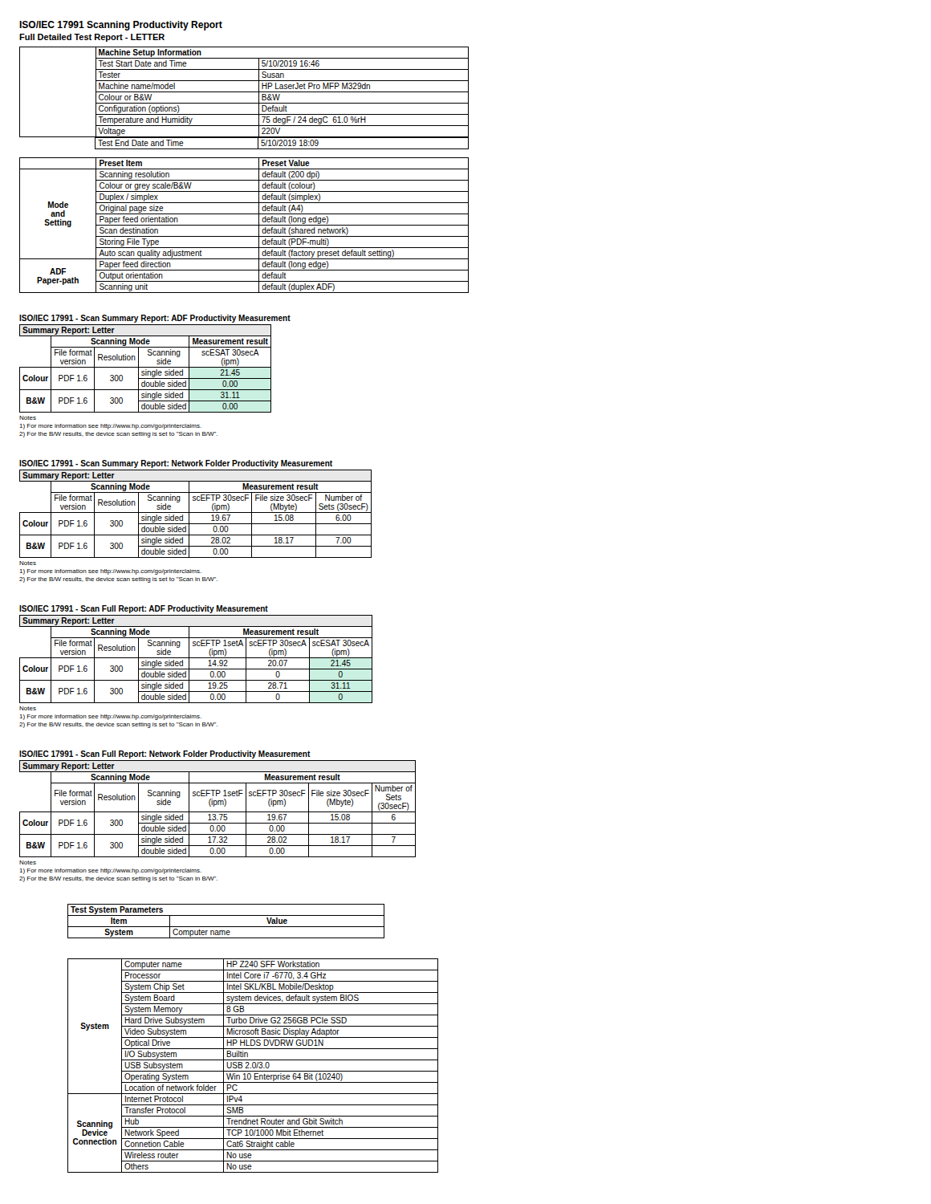ISO/IEC 17991 Scanning Productivity Report
Full Detailed Test Report - LETTER
| | Machine Setup Information |
| Test Start Date and Time | 5/10/2019 16:46 |
| Tester | Susan |
| Machine name/model | HP LaserJet Pro MFP M329dn |
| Colour or B&W | B&W |
| Configuration (options) | Default |
| Temperature and Humidity | 75 degF / 24 degC 61.0 %rH |
| Voltage | 220V |
| | Test End Date and Time | 5/10/2019 18:09 |
| | Preset Item | Preset Value |
| Mode and Setting | Scanning resolution | default (200 dpi) |
| Colour or grey scale/B&W | default (colour) |
| Duplex / simplex | default (simplex) |
| Original page size | default (A4) |
| Paper feed orientation | default (long edge) |
| Scan destination | default (shared network) |
| Storing File Type | default (PDF-multi) |
| Auto scan quality adjustment | default (factory preset default setting) |
| ADF Paper-path | Paper feed direction | default (long edge) |
| Output orientation | default |
| Scanning unit | default (duplex ADF) |
ISO/IEC 17991 - Scan Summary Report: ADF Productivity Measurement
| Summary Report: Letter |
| | Scanning Mode | Measurement result |
| | File format version | Resolution | Scanning side | scESAT 30secA (ipm) |
| Colour | PDF 1.6 | 300 | single sided | 21.45 |
| double sided | 0.00 |
| B&W | PDF 1.6 | 300 | single sided | 31.11 |
| double sided | 0.00 |
Notes
1) For more information see http://www.hp.com/go/printerclaims.
2) For the B/W results, the device scan setting is set to "Scan in B/W".
ISO/IEC 17991 - Scan Summary Report: Network Folder Productivity Measurement
| Summary Report: Letter |
| | Scanning Mode | Measurement result |
| | File format version | Resolution | Scanning side | scEFTP 30secF (ipm) | File size 30secF (Mbyte) | Number of Sets (30secF) |
| Colour | PDF 1.6 | 300 | single sided | 19.67 | 15.08 | 6.00 |
| double sided | 0.00 | | |
| B&W | PDF 1.6 | 300 | single sided | 28.02 | 18.17 | 7.00 |
| double sided | 0.00 | | |
Notes
1) For more information see http://www.hp.com/go/printerclaims.
2) For the B/W results, the device scan setting is set to "Scan in B/W".
ISO/IEC 17991 - Scan Full Report: ADF Productivity Measurement
| Summary Report: Letter |
| | Scanning Mode | Measurement result |
| | File format version | Resolution | Scanning side | scEFTP 1setA (ipm) | scEFTP 30secA (ipm) | scESAT 30secA (ipm) |
| Colour | PDF 1.6 | 300 | single sided | 14.92 | 20.07 | 21.45 |
| double sided | 0.00 | 0 | 0 |
| B&W | PDF 1.6 | 300 | single sided | 19.25 | 28.71 | 31.11 |
| double sided | 0.00 | 0 | 0 |
Notes
1) For more information see http://www.hp.com/go/printerclaims.
2) For the B/W results, the device scan setting is set to "Scan in B/W".
ISO/IEC 17991 - Scan Full Report: Network Folder Productivity Measurement
| Summary Report: Letter |
| | Scanning Mode | Measurement result |
| | File format version | Resolution | Scanning side | scEFTP 1setF (ipm) | scEFTP 30secF (ipm) | File size 30secF (Mbyte) | Number of Sets (30secF) |
| Colour | PDF 1.6 | 300 | single sided | 13.75 | 19.67 | 15.08 | 6 |
| double sided | 0.00 | 0.00 | | |
| B&W | PDF 1.6 | 300 | single sided | 17.32 | 28.02 | 18.17 | 7 |
| double sided | 0.00 | 0.00 | | |
Notes
1) For more information see http://www.hp.com/go/printerclaims.
2) For the B/W results, the device scan setting is set to "Scan in B/W".
| Test System Parameters |
| Item | Value |
| System | Computer name |
| System | Computer name | HP Z240 SFF Workstation |
| Processor | Intel Core i7 -6770, 3.4 GHz |
| System Chip Set | Intel SKL/KBL Mobile/Desktop |
| System Board | system devices, default system BIOS |
| System Memory | 8 GB |
| Hard Drive Subsystem | Turbo Drive G2 256GB PCIe SSD |
| Video Subsystem | Microsoft Basic Display Adaptor |
| Optical Drive | HP HLDS DVDRW GUD1N |
| I/O Subsystem | Builtin |
| USB Subsystem | USB 2.0/3.0 |
| Operating System | Win 10 Enterprise 64 Bit (10240) |
| Location of network folder | PC |
| Scanning Device Connection | Internet Protocol | IPv4 |
| Transfer Protocol | SMB |
| Hub | Trendnet Router and Gbit Switch |
| Network Speed | TCP 10/1000 Mbit Ethernet |
| Connetion Cable | Cat6 Straight cable |
| Wireless router | No use |
| Others | No use |